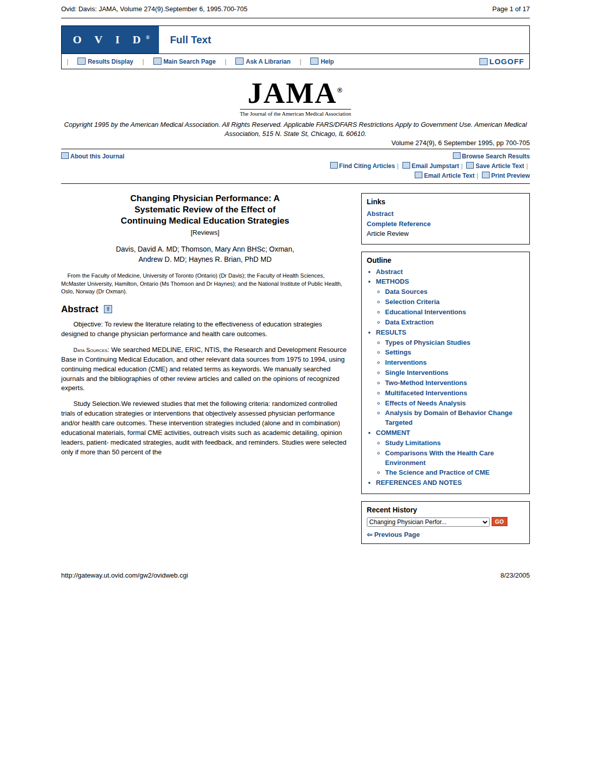Ovid: Davis: JAMA, Volume 274(9).September 6, 1995.700-705
Page 1 of 17
O V I D®
Full Text
| Results Display | Main Search Page | Ask A Librarian | Help LOGOFF
JAMA®
The Journal of the American Medical Association
Copyright 1995 by the American Medical Association. All Rights Reserved. Applicable FARS/DFARS Restrictions Apply to Government Use. American Medical Association, 515 N. State St, Chicago, IL 60610.
Volume 274(9), 6 September 1995, pp 700-705
About this Journal
Browse Search Results
Find Citing Articles| Email Jumpstart| Save Article Text|
Email Article Text| Print Preview
Changing Physician Performance: A
Systematic Review of the Effect of
Continuing Medical Education Strategies
[Reviews]
Davis, David A. MD; Thomson, Mary Ann BHSc; Oxman,
Andrew D. MD; Haynes R. Brian, PhD MD
From the Faculty of Medicine, University of Toronto (Ontario) (Dr Davis); the Faculty of Health Sciences, McMaster University, Hamilton, Ontario (Ms Thomson and Dr Haynes); and the National Institute of Public Health, Oslo, Norway (Dr Oxman).
Abstract ⇧
Objective: To review the literature relating to the effectiveness of education strategies designed to change physician performance and health care outcomes.
Data Sources: We searched MEDLINE, ERIC, NTIS, the Research and Development Resource Base in Continuing Medical Education, and other relevant data sources from 1975 to 1994, using continuing medical education (CME) and related terms as keywords. We manually searched journals and the bibliographies of other review articles and called on the opinions of recognized experts.
Study Selection.We reviewed studies that met the following criteria: randomized controlled trials of education strategies or interventions that objectively assessed physician performance and/or health care outcomes. These intervention strategies included (alone and in combination) educational materials, formal CME activities, outreach visits such as academic detailing, opinion leaders, patient- medicated strategies, audit with feedback, and reminders. Studies were selected only if more than 50 percent of the
Links
Abstract
Complete Reference
Article Review
Outline
Abstract
METHODS
Data Sources
Selection Criteria
Educational Interventions
Data Extraction
RESULTS
Types of Physician Studies
Settings
Interventions
Single Interventions
Two-Method Interventions
Multifaceted Interventions
Effects of Needs Analysis
Analysis by Domain of Behavior Change Targeted
COMMENT
Study Limitations
Comparisons With the Health Care Environment
The Science and Practice of CME
REFERENCES AND NOTES
Recent History
Changing Physician Perfor... GO
⇦ Previous Page
http://gateway.ut.ovid.com/gw2/ovidweb.cgi
8/23/2005